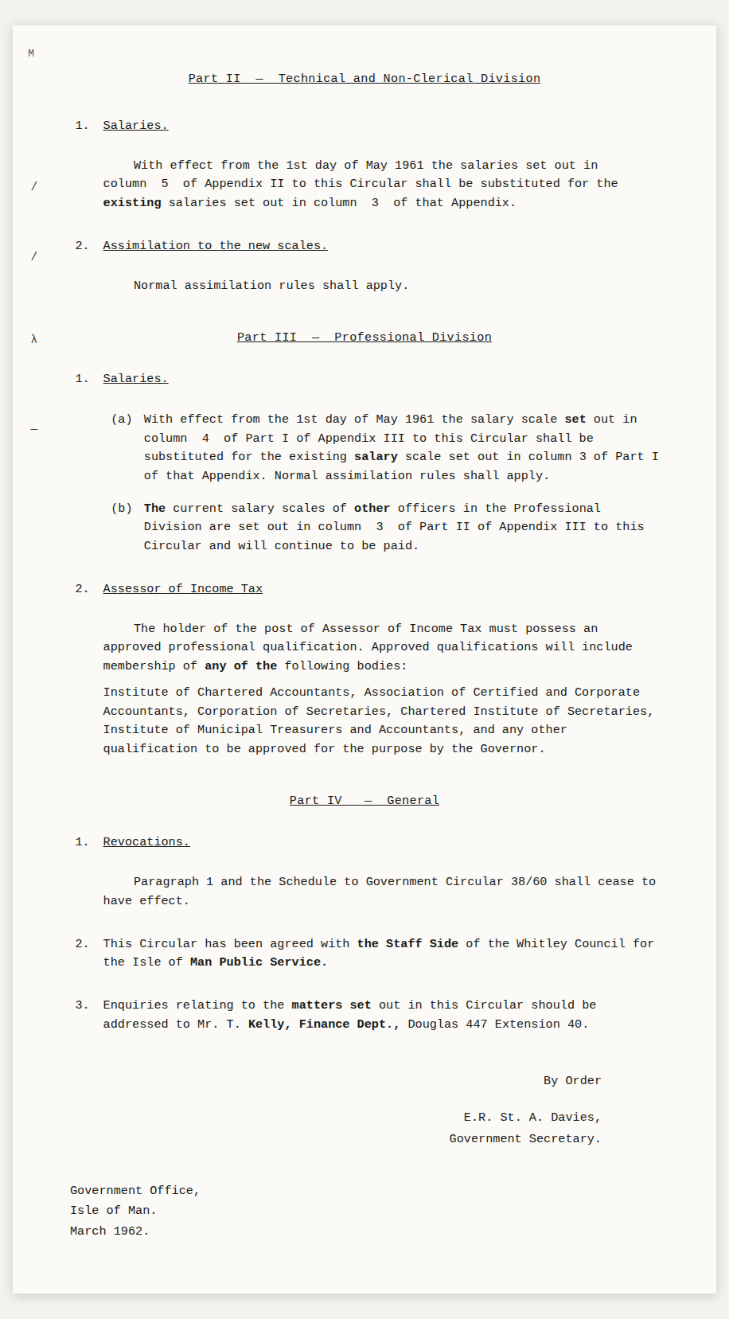M
/ / λ —
Part II — Technical and Non‑Clerical Division
Salaries.
With effect from the 1st day of May 1961 the salaries set out in column 5 of Appendix II to this Circular shall be substituted for the existing salaries set out in column 3 of that Appendix.
Assimilation to the new scales.
Normal assimilation rules shall apply.
Part III — Professional Division
Salaries.
With effect from the 1st day of May 1961 the salary scale set out in column 4 of Part I of Appendix III to this Circular shall be substituted for the existing salary scale set out in column 3 of Part I of that Appendix. Normal assimilation rules shall apply.
The current salary scales of other officers in the Professional Division are set out in column 3 of Part II of Appendix III to this Circular and will continue to be paid.
Assessor of Income Tax
The holder of the post of Assessor of Income Tax must possess an approved professional qualification. Approved qualifications will include membership of any of the following bodies:
Institute of Chartered Accountants, Association of Certified and Corporate Accountants, Corporation of Secretaries, Chartered Institute of Secretaries, Institute of Municipal Treasurers and Accountants, and any other qualification to be approved for the purpose by the Governor.
Part IV — General
Revocations.
Paragraph 1 and the Schedule to Government Circular 38/60 shall cease to have effect.
This Circular has been agreed with the Staff Side of the Whitley Council for the Isle of Man Public Service.
Enquiries relating to the matters set out in this Circular should be addressed to Mr. T. Kelly, Finance Dept., Douglas 447 Extension 40.
By Order
E.R. St. A. Davies,
Government Secretary.
Government Office,
Isle of Man.
March 1962.